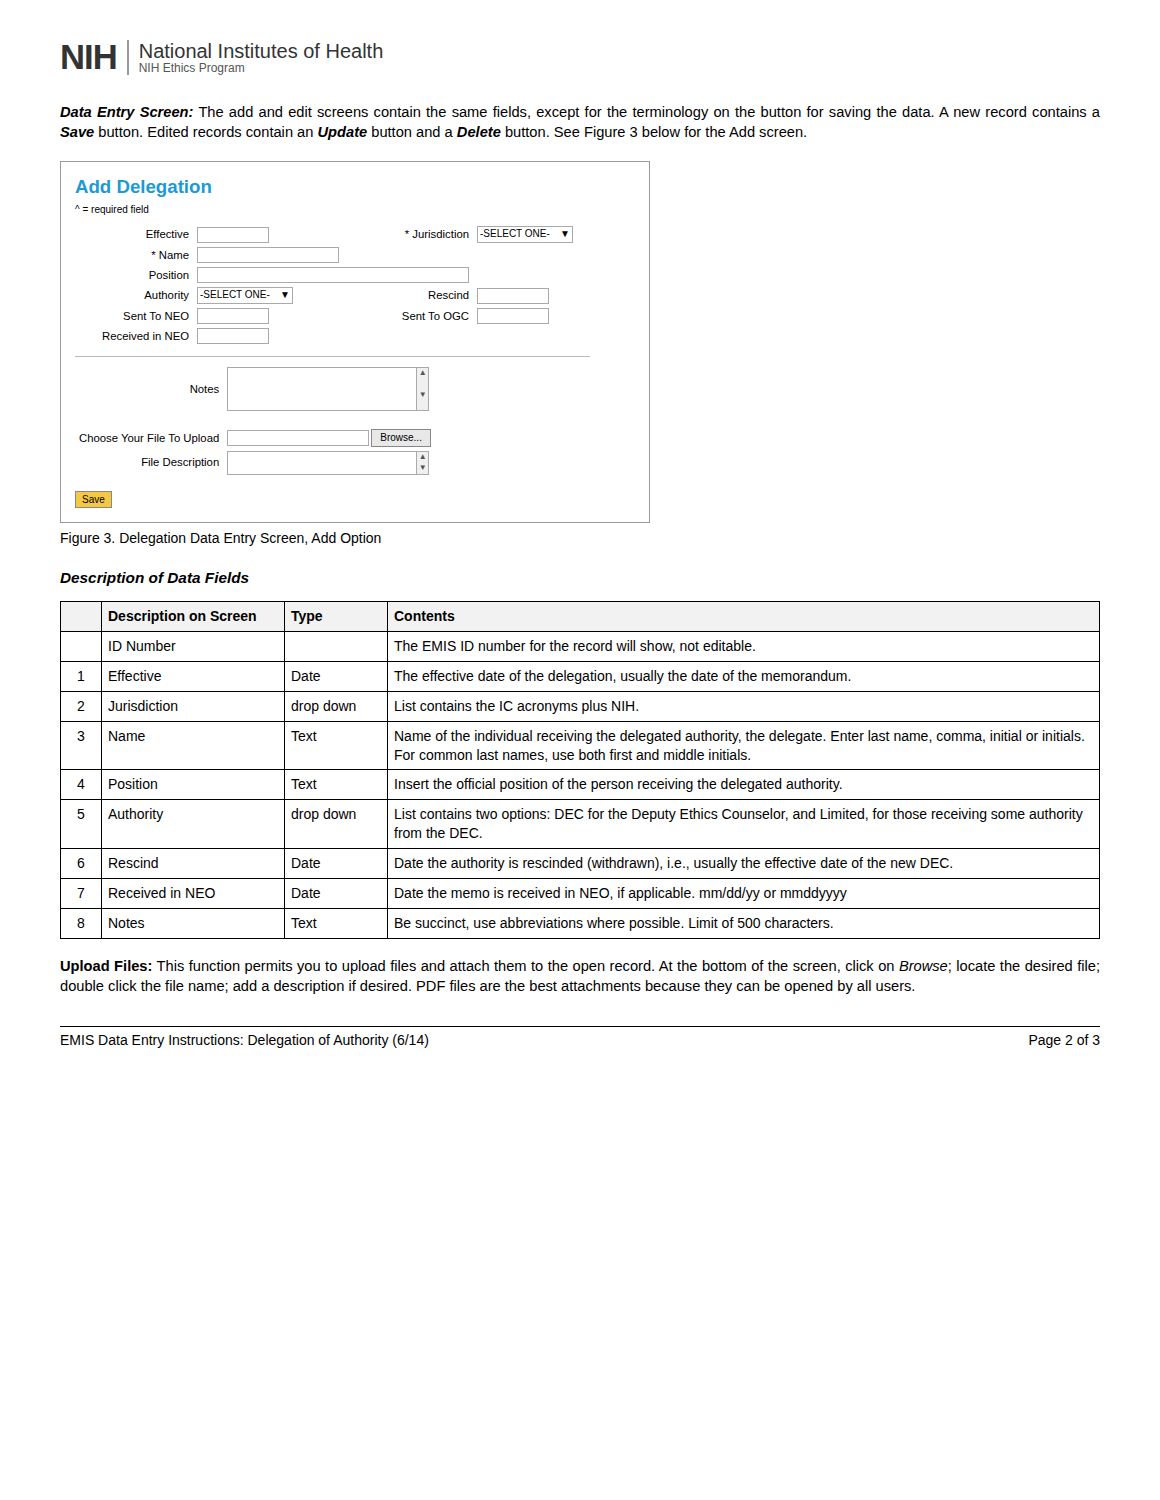NIH
National Institutes of Health
NIH Ethics Program
Data Entry Screen: The add and edit screens contain the same fields, except for the terminology on the button for saving the data. A new record contains a Save button. Edited records contain an Update button and a Delete button. See Figure 3 below for the Add screen.
Add Delegation
^ = required field
| Effective | | * Jurisdiction | -SELECT ONE- ▼ |
| * Name | |
| Position | |
| Authority | -SELECT ONE- ▼ | Rescind | |
| Sent To NEO | | Sent To OGC | |
| Received in NEO | | | |
| Notes | ▲ ▼ |
| Choose Your File To Upload | Browse... |
| File Description | ▲ ▼ |
Save
Figure 3. Delegation Data Entry Screen, Add Option
Description of Data Fields
| | Description on Screen | Type | Contents |
| --- | --- | --- | --- |
| | ID Number | | The EMIS ID number for the record will show, not editable. |
| 1 | Effective | Date | The effective date of the delegation, usually the date of the memorandum. |
| 2 | Jurisdiction | drop down | List contains the IC acronyms plus NIH. |
| 3 | Name | Text | Name of the individual receiving the delegated authority, the delegate. Enter last name, comma, initial or initials. For common last names, use both first and middle initials. |
| 4 | Position | Text | Insert the official position of the person receiving the delegated authority. |
| 5 | Authority | drop down | List contains two options: DEC for the Deputy Ethics Counselor, and Limited, for those receiving some authority from the DEC. |
| 6 | Rescind | Date | Date the authority is rescinded (withdrawn), i.e., usually the effective date of the new DEC. |
| 7 | Received in NEO | Date | Date the memo is received in NEO, if applicable. mm/dd/yy or mmddyyyy |
| 8 | Notes | Text | Be succinct, use abbreviations where possible. Limit of 500 characters. |
Upload Files: This function permits you to upload files and attach them to the open record. At the bottom of the screen, click on Browse; locate the desired file; double click the file name; add a description if desired. PDF files are the best attachments because they can be opened by all users.
EMIS Data Entry Instructions: Delegation of Authority (6/14)
Page 2 of 3